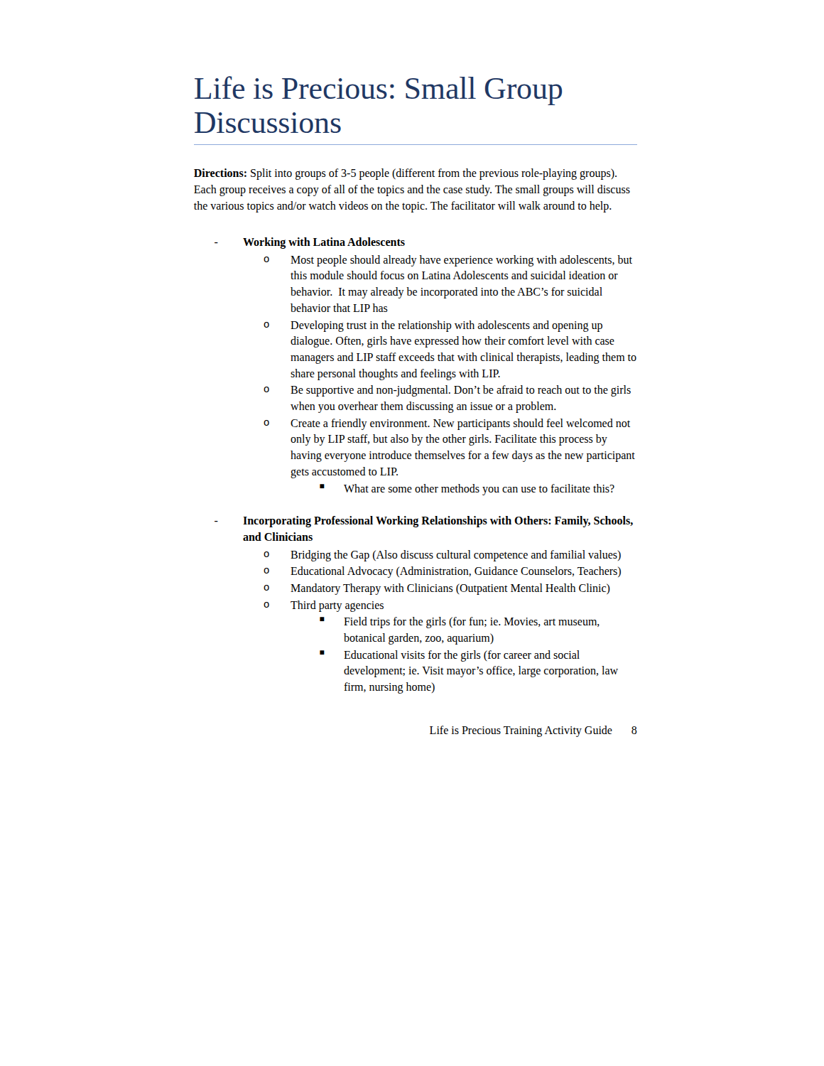Life is Precious: Small Group Discussions
Directions: Split into groups of 3-5 people (different from the previous role-playing groups). Each group receives a copy of all of the topics and the case study. The small groups will discuss the various topics and/or watch videos on the topic. The facilitator will walk around to help.
- Working with Latina Adolescents
o Most people should already have experience working with adolescents, but this module should focus on Latina Adolescents and suicidal ideation or behavior. It may already be incorporated into the ABC’s for suicidal behavior that LIP has
o Developing trust in the relationship with adolescents and opening up dialogue. Often, girls have expressed how their comfort level with case managers and LIP staff exceeds that with clinical therapists, leading them to share personal thoughts and feelings with LIP.
o Be supportive and non-judgmental. Don’t be afraid to reach out to the girls when you overhear them discussing an issue or a problem.
o Create a friendly environment. New participants should feel welcomed not only by LIP staff, but also by the other girls. Facilitate this process by having everyone introduce themselves for a few days as the new participant gets accustomed to LIP.
■What are some other methods you can use to facilitate this?
- Incorporating Professional Working Relationships with Others: Family, Schools, and Clinicians
o Bridging the Gap (Also discuss cultural competence and familial values)
o Educational Advocacy (Administration, Guidance Counselors, Teachers)
o Mandatory Therapy with Clinicians (Outpatient Mental Health Clinic)
o Third party agencies
■Field trips for the girls (for fun; ie. Movies, art museum, botanical garden, zoo, aquarium)
■Educational visits for the girls (for career and social development; ie. Visit mayor’s office, large corporation, law firm, nursing home)
Life is Precious Training Activity Guide8